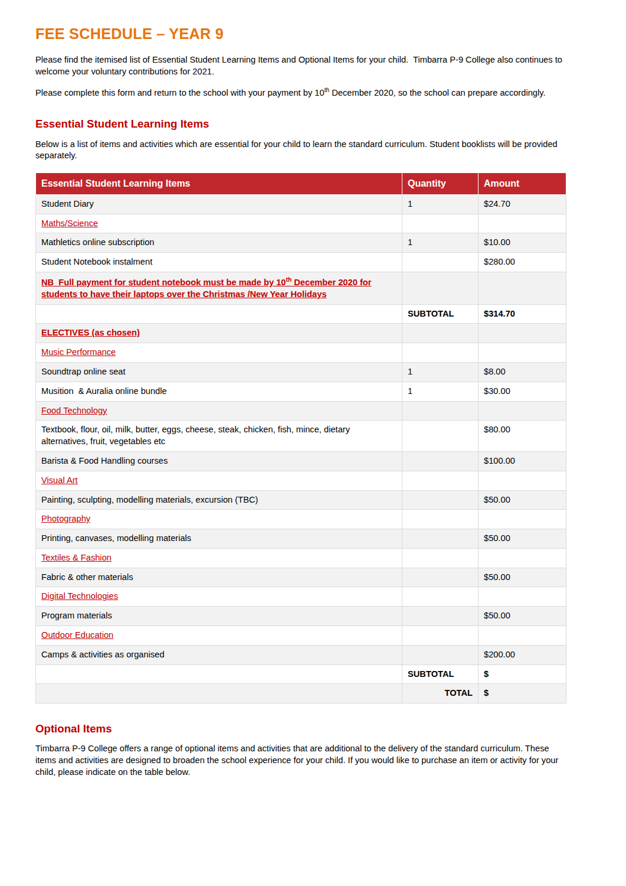FEE SCHEDULE – YEAR 9
Please find the itemised list of Essential Student Learning Items and Optional Items for your child. Timbarra P-9 College also continues to welcome your voluntary contributions for 2021.
Please complete this form and return to the school with your payment by 10th December 2020, so the school can prepare accordingly.
Essential Student Learning Items
Below is a list of items and activities which are essential for your child to learn the standard curriculum. Student booklists will be provided separately.
| Essential Student Learning Items | Quantity | Amount |
| --- | --- | --- |
| Student Diary | 1 | $24.70 |
| Maths/Science | | |
| Mathletics online subscription | 1 | $10.00 |
| Student Notebook instalment | | $280.00 |
| NB Full payment for student notebook must be made by 10 th December 2020 for students to have their laptops over the Christmas /New Year Holidays | | |
| | SUBTOTAL | $314.70 |
| ELECTIVES (as chosen) | | |
| Music Performance | | |
| Soundtrap online seat | 1 | $8.00 |
| Musition & Auralia online bundle | 1 | $30.00 |
| Food Technology | | |
| Textbook, flour, oil, milk, butter, eggs, cheese, steak, chicken, fish, mince, dietary alternatives, fruit, vegetables etc | | $80.00 |
| Barista & Food Handling courses | | $100.00 |
| Visual Art | | |
| Painting, sculpting, modelling materials, excursion (TBC) | | $50.00 |
| Photography | | |
| Printing, canvases, modelling materials | | $50.00 |
| Textiles & Fashion | | |
| Fabric & other materials | | $50.00 |
| Digital Technologies | | |
| Program materials | | $50.00 |
| Outdoor Education | | |
| Camps & activities as organised | | $200.00 |
| | SUBTOTAL | $ |
| | TOTAL | $ |
Optional Items
Timbarra P-9 College offers a range of optional items and activities that are additional to the delivery of the standard curriculum. These items and activities are designed to broaden the school experience for your child. If you would like to purchase an item or activity for your child, please indicate on the table below.